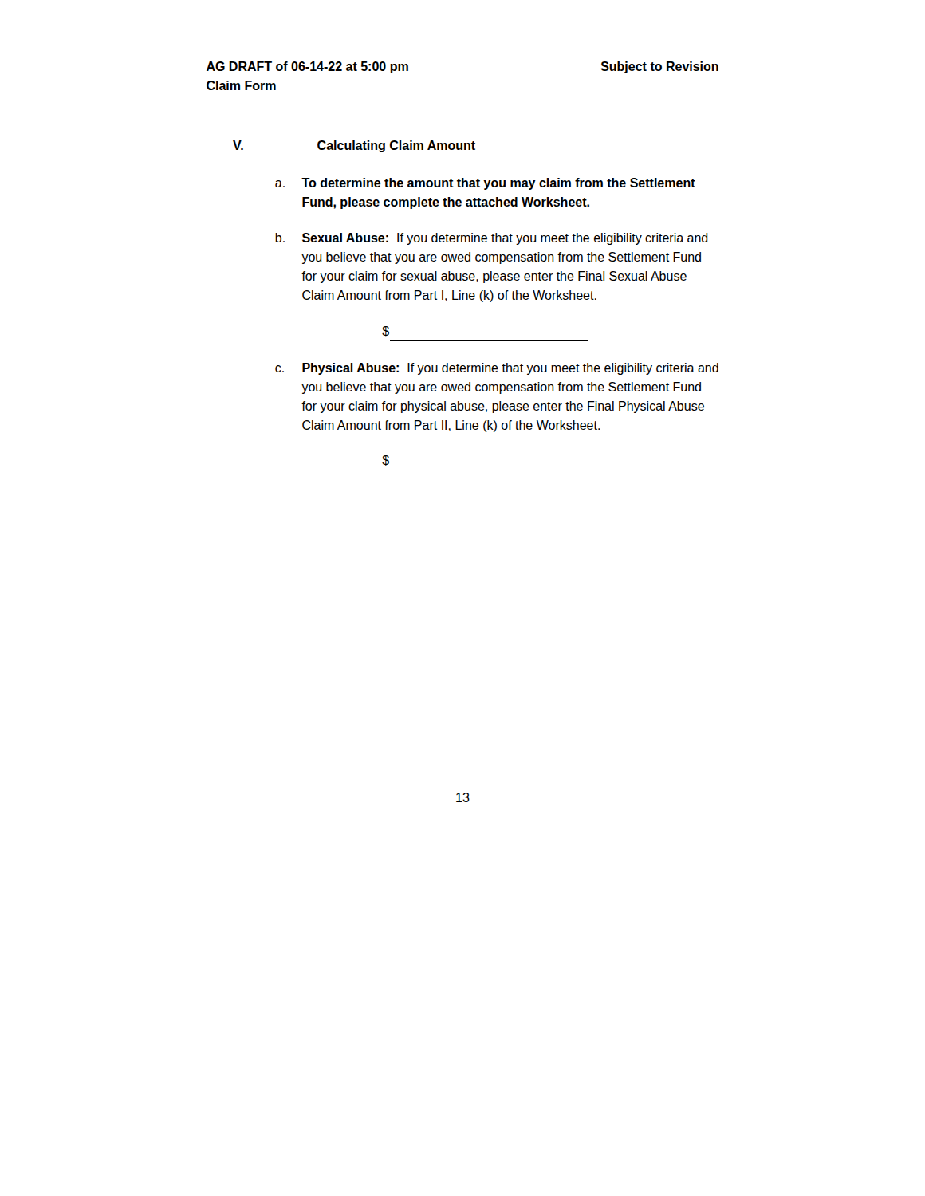AG DRAFT of 06-14-22 at 5:00 pm
Claim Form
Subject to Revision
V. Calculating Claim Amount
a. To determine the amount that you may claim from the Settlement Fund, please complete the attached Worksheet.
b. Sexual Abuse: If you determine that you meet the eligibility criteria and you believe that you are owed compensation from the Settlement Fund for your claim for sexual abuse, please enter the Final Sexual Abuse Claim Amount from Part I, Line (k) of the Worksheet.
$
c. Physical Abuse: If you determine that you meet the eligibility criteria and you believe that you are owed compensation from the Settlement Fund for your claim for physical abuse, please enter the Final Physical Abuse Claim Amount from Part II, Line (k) of the Worksheet.
$
13